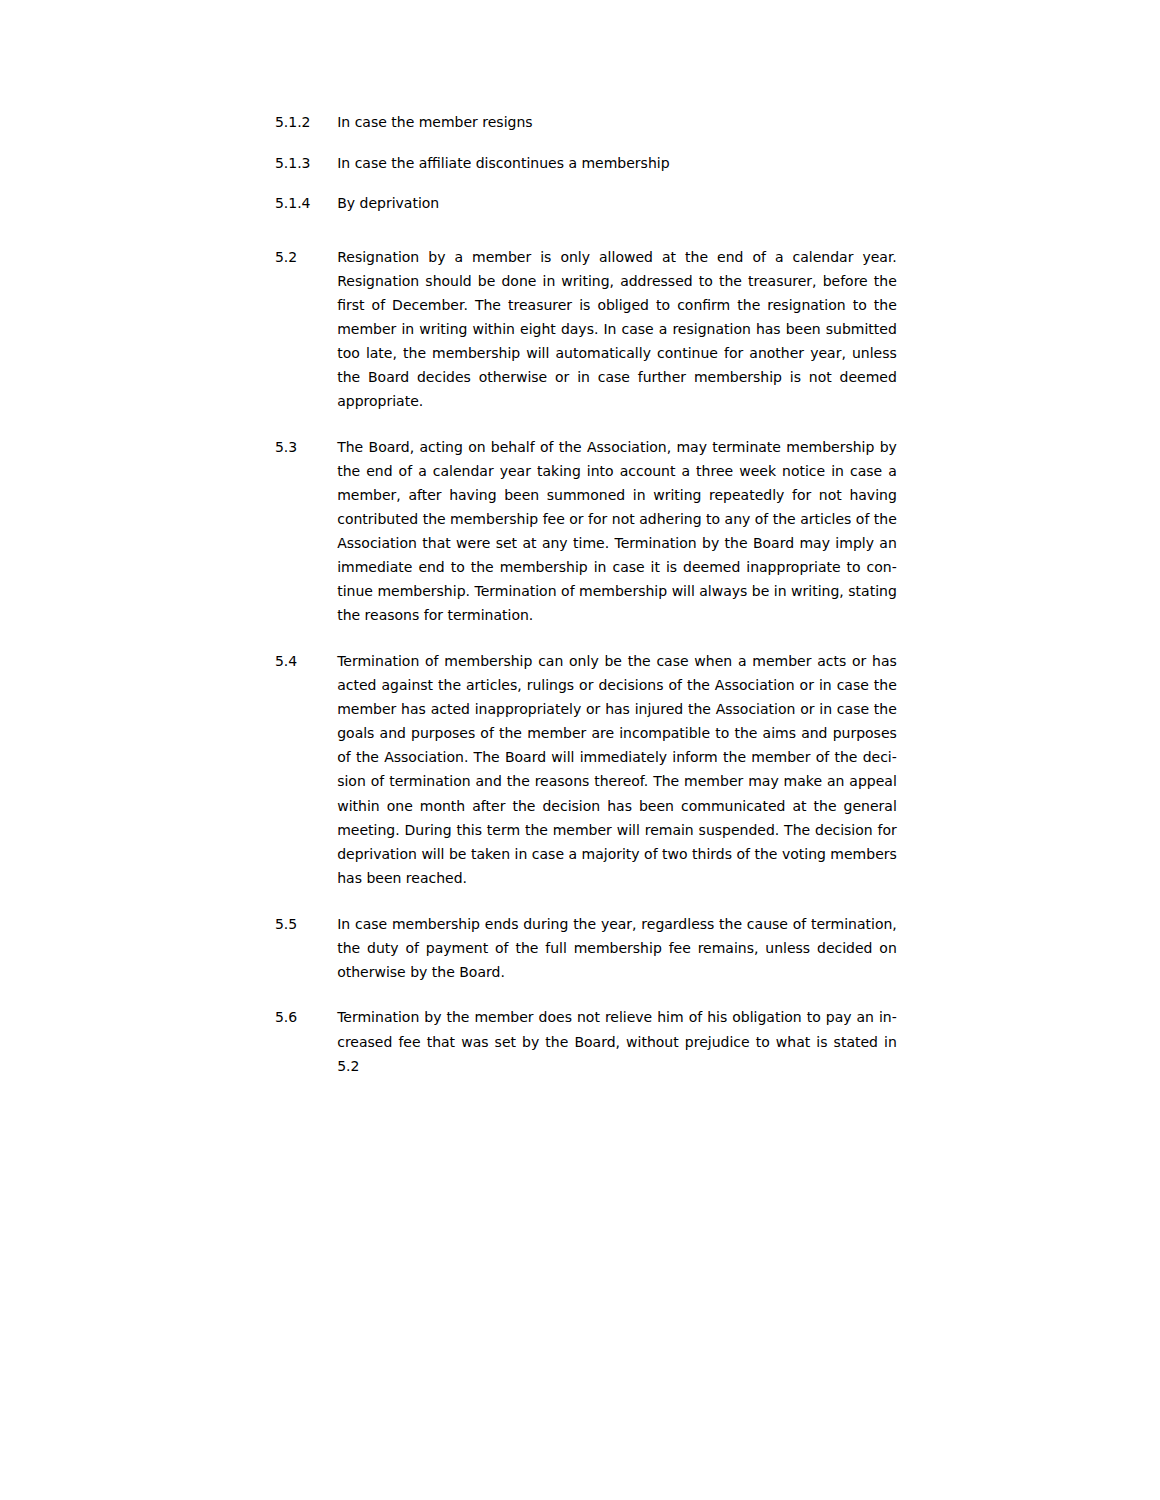5.1.2 In case the member resigns
5.1.3 In case the affiliate discontinues a membership
5.1.4 By deprivation
5.2 Resignation by a member is only allowed at the end of a calendar year. Resignation should be done in writing, addressed to the treasurer, before the first of December. The treasurer is obliged to confirm the resignation to the member in writing within eight days. In case a resignation has been submitted too late, the membership will automatically continue for another year, unless the Board decides otherwise or in case further membership is not deemed appropriate.
5.3 The Board, acting on behalf of the Association, may terminate membership by the end of a calendar year taking into account a three week notice in case a member, after having been summoned in writing repeatedly for not having contributed the membership fee or for not adhering to any of the articles of the Association that were set at any time. Termination by the Board may imply an immediate end to the membership in case it is deemed inappropriate to continue membership. Termination of membership will always be in writing, stating the reasons for termination.
5.4 Termination of membership can only be the case when a member acts or has acted against the articles, rulings or decisions of the Association or in case the member has acted inappropriately or has injured the Association or in case the goals and purposes of the member are incompatible to the aims and purposes of the Association. The Board will immediately inform the member of the decision of termination and the reasons thereof. The member may make an appeal within one month after the decision has been communicated at the general meeting. During this term the member will remain suspended. The decision for deprivation will be taken in case a majority of two thirds of the voting members has been reached.
5.5 In case membership ends during the year, regardless the cause of termination, the duty of payment of the full membership fee remains, unless decided on otherwise by the Board.
5.6 Termination by the member does not relieve him of his obligation to pay an increased fee that was set by the Board, without prejudice to what is stated in 5.2